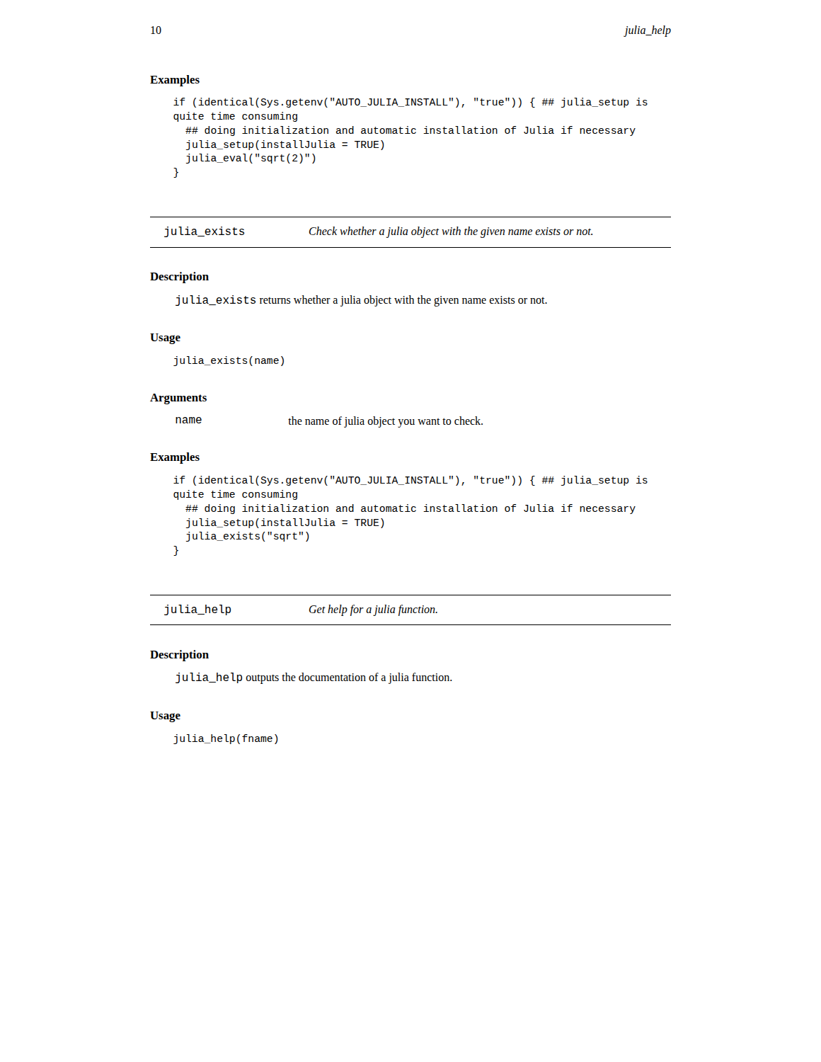10 julia_help
Examples
if (identical(Sys.getenv("AUTO_JULIA_INSTALL"), "true")) { ## julia_setup is quite time consuming
  ## doing initialization and automatic installation of Julia if necessary
  julia_setup(installJulia = TRUE)
  julia_eval("sqrt(2)")
}
julia_exists Check whether a julia object with the given name exists or not.
Description
julia_exists returns whether a julia object with the given name exists or not.
Usage
julia_exists(name)
Arguments
name
the name of julia object you want to check.
Examples
if (identical(Sys.getenv("AUTO_JULIA_INSTALL"), "true")) { ## julia_setup is quite time consuming
  ## doing initialization and automatic installation of Julia if necessary
  julia_setup(installJulia = TRUE)
  julia_exists("sqrt")
}
julia_help Get help for a julia function.
Description
julia_help outputs the documentation of a julia function.
Usage
julia_help(fname)